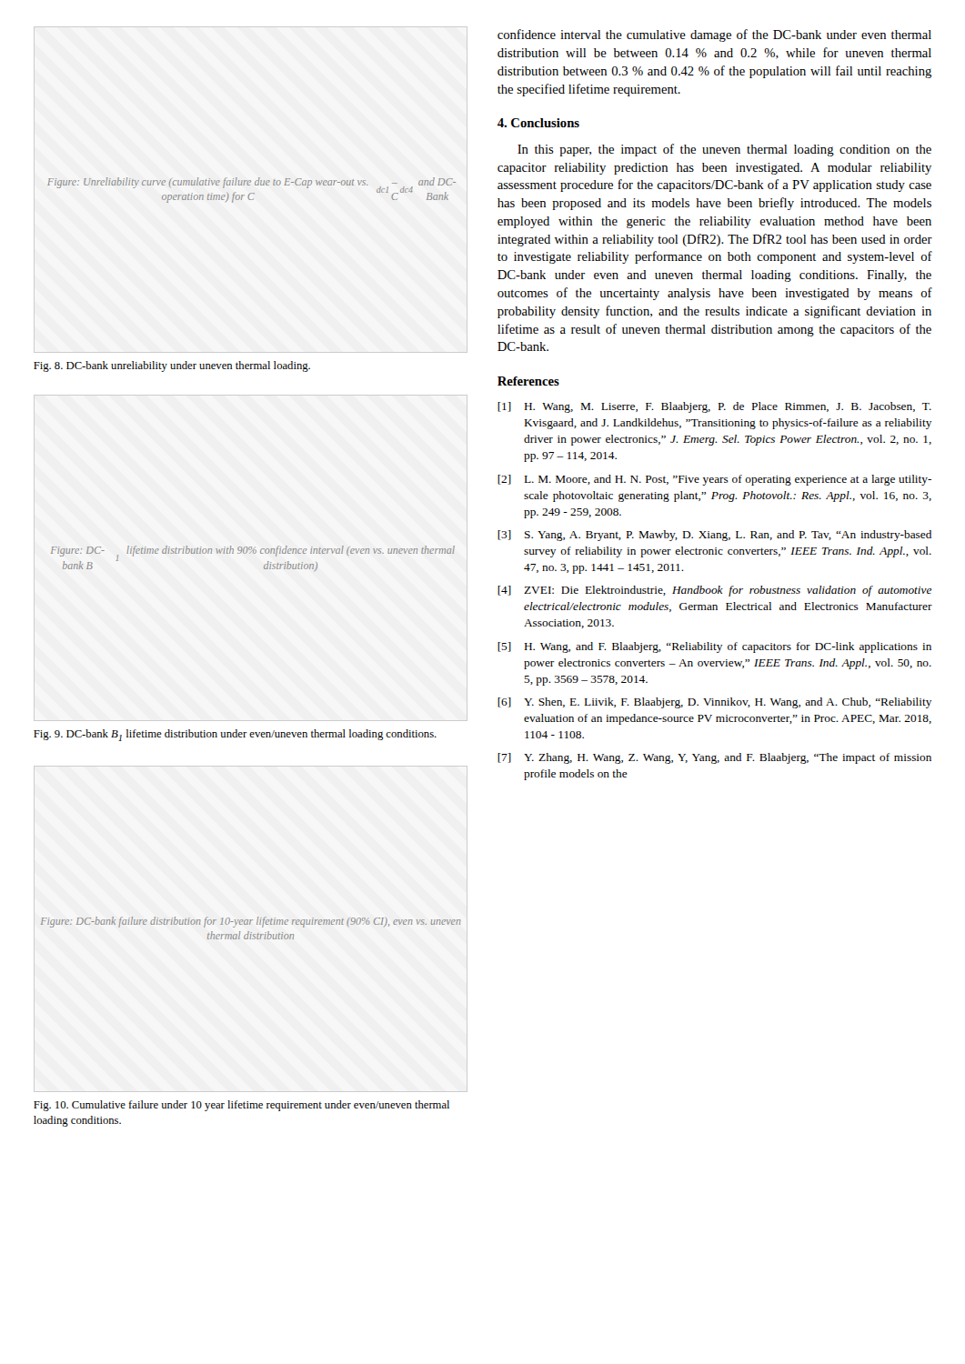Figure: Unreliability curve (cumulative failure due to E-Cap wear-out vs. operation time) for Cdc1–Cdc4 and DC-Bank
Fig. 8. DC-bank unreliability under uneven thermal loading.
Figure: DC-bank B1 lifetime distribution with 90% confidence interval (even vs. uneven thermal distribution)
Fig. 9. DC-bank B1 lifetime distribution under even/uneven thermal loading conditions.
Figure: DC-bank failure distribution for 10-year lifetime requirement (90% CI), even vs. uneven thermal distribution
Fig. 10. Cumulative failure under 10 year lifetime requirement under even/uneven thermal loading conditions.
confidence interval the cumulative damage of the DC-bank under even thermal distribution will be between 0.14 % and 0.2 %, while for uneven thermal distribution between 0.3 % and 0.42 % of the population will fail until reaching the specified lifetime requirement.
4. Conclusions
In this paper, the impact of the uneven thermal loading condition on the capacitor reliability prediction has been investigated. A modular reliability assessment procedure for the capacitors/DC-bank of a PV application study case has been proposed and its models have been briefly introduced. The models employed within the generic the reliability evaluation method have been integrated within a reliability tool (DfR2). The DfR2 tool has been used in order to investigate reliability performance on both component and system-level of DC-bank under even and uneven thermal loading conditions. Finally, the outcomes of the uncertainty analysis have been investigated by means of probability density function, and the results indicate a significant deviation in lifetime as a result of uneven thermal distribution among the capacitors of the DC-bank.
References
H. Wang, M. Liserre, F. Blaabjerg, P. de Place Rimmen, J. B. Jacobsen, T. Kvisgaard, and J. Landkildehus, ”Transitioning to physics-of-failure as a reliability driver in power electronics,” J. Emerg. Sel. Topics Power Electron., vol. 2, no. 1, pp. 97 – 114, 2014.
L. M. Moore, and H. N. Post, ”Five years of operating experience at a large utility-scale photovoltaic generating plant,” Prog. Photovolt.: Res. Appl., vol. 16, no. 3, pp. 249 - 259, 2008.
S. Yang, A. Bryant, P. Mawby, D. Xiang, L. Ran, and P. Tav, “An industry-based survey of reliability in power electronic converters,” IEEE Trans. Ind. Appl., vol. 47, no. 3, pp. 1441 – 1451, 2011.
ZVEI: Die Elektroindustrie, Handbook for robustness validation of automotive electrical/electronic modules, German Electrical and Electronics Manufacturer Association, 2013.
H. Wang, and F. Blaabjerg, “Reliability of capacitors for DC-link applications in power electronics converters – An overview,” IEEE Trans. Ind. Appl., vol. 50, no. 5, pp. 3569 – 3578, 2014.
Y. Shen, E. Liivik, F. Blaabjerg, D. Vinnikov, H. Wang, and A. Chub, “Reliability evaluation of an impedance-source PV microconverter,” in Proc. APEC, Mar. 2018, 1104 - 1108.
Y. Zhang, H. Wang, Z. Wang, Y, Yang, and F. Blaabjerg, “The impact of mission profile models on the